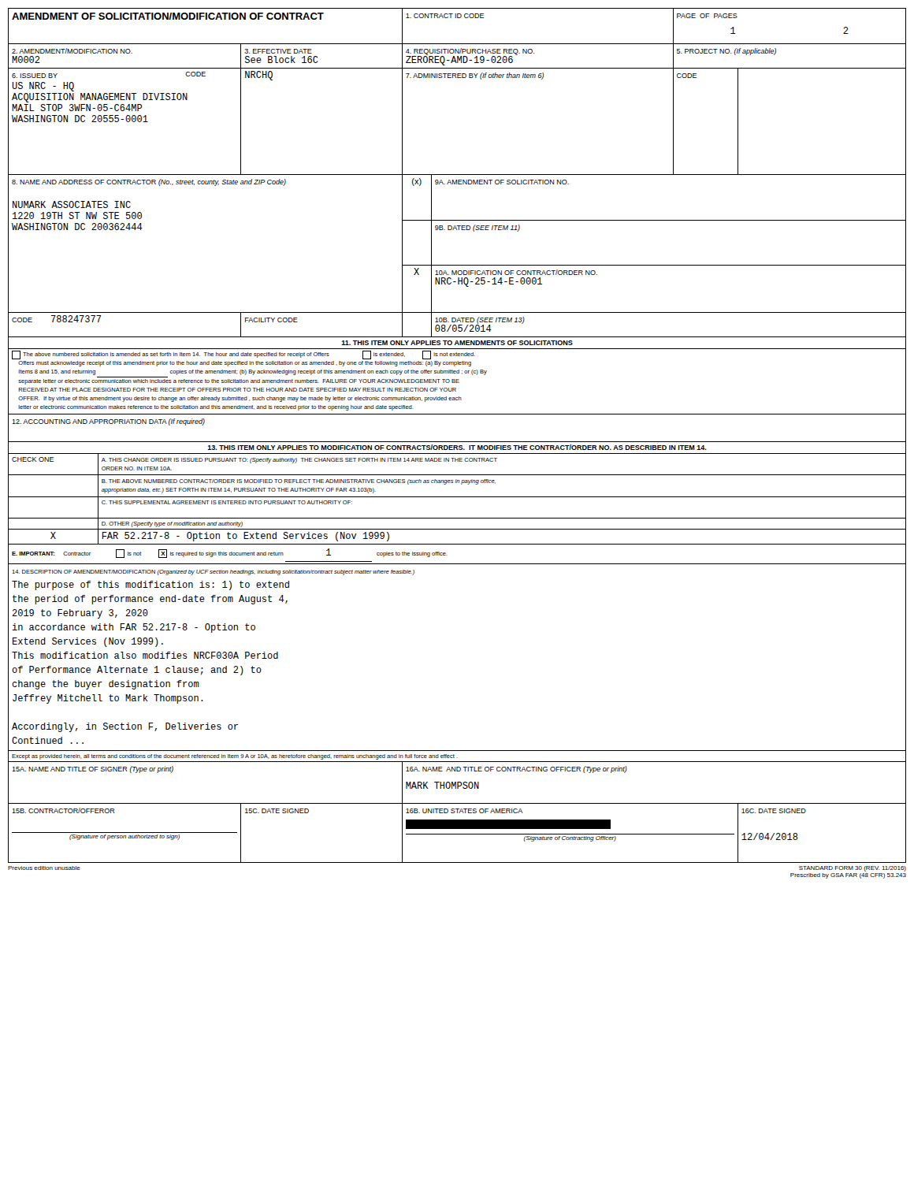| AMENDMENT OF SOLICITATION/MODIFICATION OF CONTRACT | 1. CONTRACT ID CODE | PAGE OF PAGES / 1 / 2 / |
| 2. AMENDMENT/MODIFICATION NO. M0002 | 3. EFFECTIVE DATE See Block 16C | 4. REQUISITION/PURCHASE REQ. NO. ZEROREQ-AMD-19-0206 | 5. PROJECT NO. (If applicable) |
| 6. ISSUED BY CODE US NRC - HQ ACQUISITION MANAGEMENT DIVISION MAIL STOP 3WFN-05-C64MP WASHINGTON DC 20555-0001 | NRCHQ | 7. ADMINISTERED BY (If other than Item 6) | CODE | |
| 8. NAME AND ADDRESS OF CONTRACTOR (No., street, county, State and ZIP Code) NUMARK ASSOCIATES INC 1220 19TH ST NW STE 500 WASHINGTON DC 200362444 | (x) | 9A. AMENDMENT OF SOLICITATION NO. |
| | 9B. DATED (SEE ITEM 11) |
| X | 10A. MODIFICATION OF CONTRACT/ORDER NO. NRC-HQ-25-14-E-0001 |
| CODE 788247377 | FACILITY CODE | | 10B. DATED (SEE ITEM 13) 08/05/2014 |
| 11. THIS ITEM ONLY APPLIES TO AMENDMENTS OF SOLICITATIONS |
| The above numbered solicitation is amended as set forth in Item 14. The hour and date specified for receipt of Offers is extended, is not extended. Offers must acknowledge receipt of this amendment prior to the hour and date specified in the solicitation or as amended , by one of the following methods: (a) By completing Items 8 and 15, and returning copies of the amendment; (b) By acknowledging receipt of this amendment on each copy of the offer submitted ; or (c) By separate letter or electronic communication which includes a reference to the solicitation and amendment numbers. FAILURE OF YOUR ACKNOWLEDGEMENT TO BE RECEIVED AT THE PLACE DESIGNATED FOR THE RECEIPT OF OFFERS PRIOR TO THE HOUR AND DATE SPECIFIED MAY RESULT IN REJECTION OF YOUR OFFER. If by virtue of this amendment you desire to change an offer already submitted , such change may be made by letter or electronic communication, provided each letter or electronic communication makes reference to the solicitation and this amendment, and is received prior to the opening hour and date specified. |
| 12. ACCOUNTING AND APPROPRIATION DATA (If required) |
| 13. THIS ITEM ONLY APPLIES TO MODIFICATION OF CONTRACTS/ORDERS. IT MODIFIES THE CONTRACT/ORDER NO. AS DESCRIBED IN ITEM 14. |
| CHECK ONE | A. THIS CHANGE ORDER IS ISSUED PURSUANT TO: (Specify authority) THE CHANGES SET FORTH IN ITEM 14 ARE MADE IN THE CONTRACT ORDER NO. IN ITEM 10A. |
| | B. THE ABOVE NUMBERED CONTRACT/ORDER IS MODIFIED TO REFLECT THE ADMINISTRATIVE CHANGES (such as changes in paying office, appropriation data, etc.) SET FORTH IN ITEM 14, PURSUANT TO THE AUTHORITY OF FAR 43.103(b). |
| | C. THIS SUPPLEMENTAL AGREEMENT IS ENTERED INTO PURSUANT TO AUTHORITY OF: |
| | D. OTHER (Specify type of modification and authority) |
| X | FAR 52.217-8 - Option to Extend Services (Nov 1999) |
| E. IMPORTANT: Contractor is not X is required to sign this document and return 1 copies to the issuing office. |
| 14. DESCRIPTION OF AMENDMENT/MODIFICATION (Organized by UCF section headings, including solicitation/contract subject matter where feasible.) The purpose of this modification is: 1) to extend the period of performance end-date from August 4, 2019 to February 3, 2020 in accordance with FAR 52.217-8 - Option to Extend Services (Nov 1999). This modification also modifies NRCF030A Period of Performance Alternate 1 clause; and 2) to change the buyer designation from Jeffrey Mitchell to Mark Thompson. Accordingly, in Section F, Deliveries or Continued ... |
| Except as provided herein, all terms and conditions of the document referenced in Item 9 A or 10A, as heretofore changed, remains unchanged and in full force and effect . |
| 15A. NAME AND TITLE OF SIGNER (Type or print) | 16A. NAME AND TITLE OF CONTRACTING OFFICER (Type or print) MARK THOMPSON |
| 15B. CONTRACTOR/OFFEROR (Signature of person authorized to sign) | 15C. DATE SIGNED | 16B. UNITED STATES OF AMERICA (Signature of Contracting Officer) | 16C. DATE SIGNED 12/04/2018 |
Previous edition unusable
STANDARD FORM 30 (REV. 11/2016)
Prescribed by GSA FAR (48 CFR) 53.243